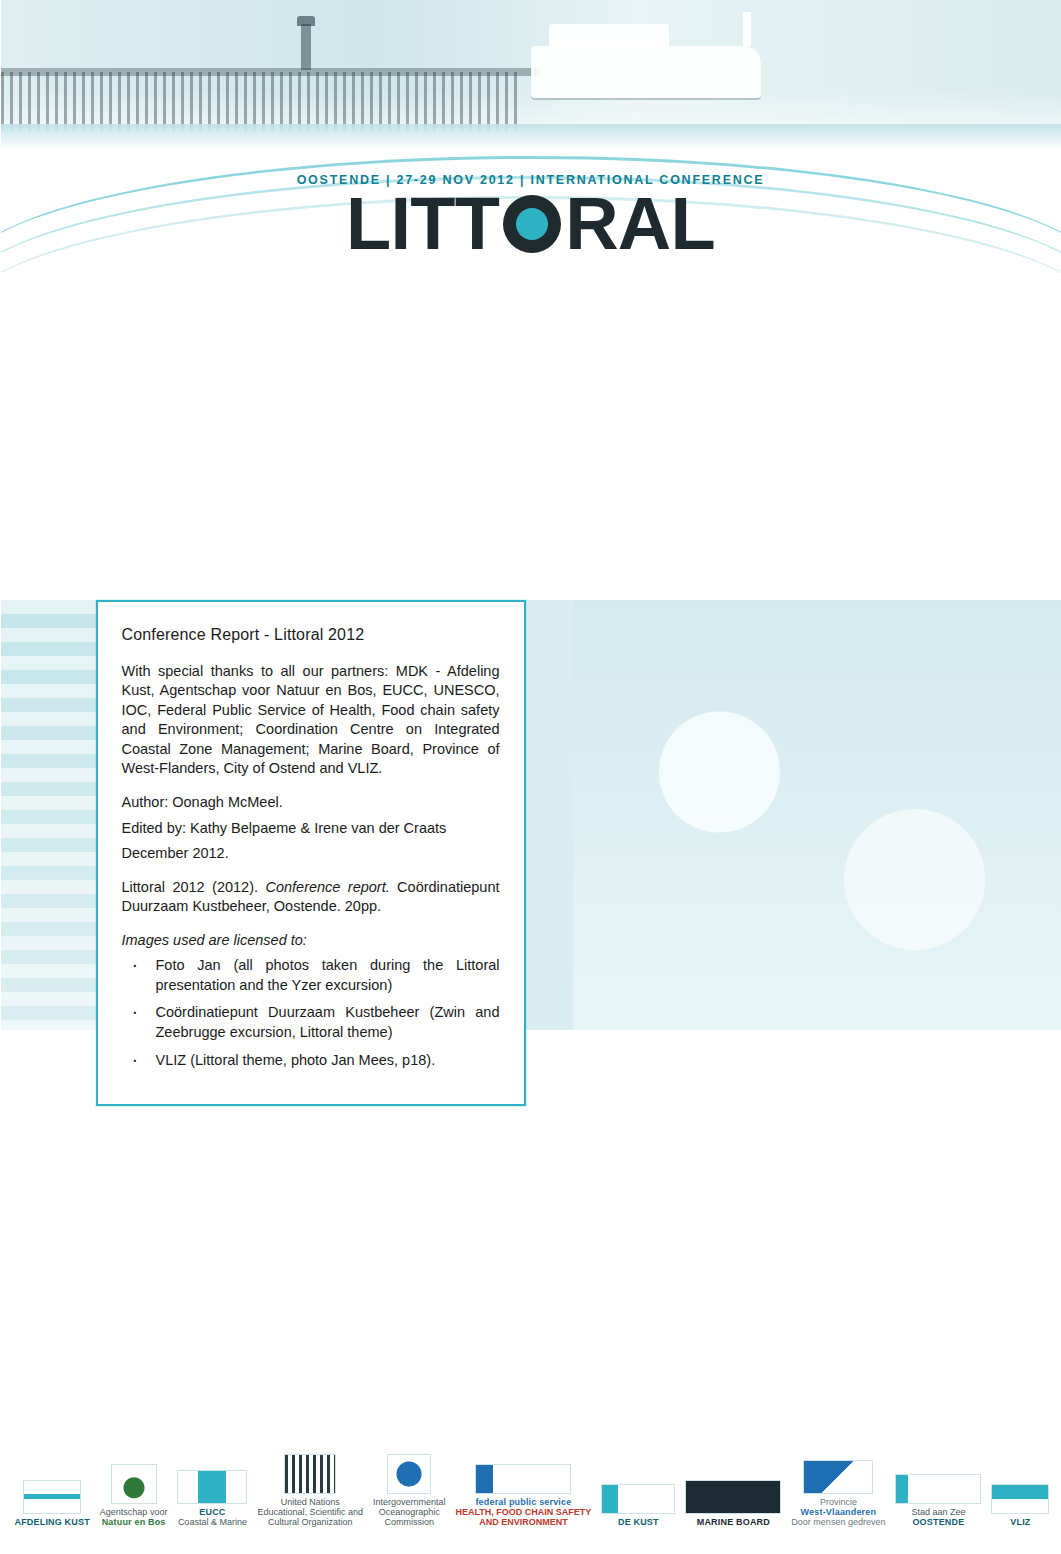Oostende | 27-29 Nov 2012 | International Conference
LITT RAL
Conference Report - Littoral 2012
With special thanks to all our partners: MDK - Afdeling Kust, Agentschap voor Natuur en Bos, EUCC, UNESCO, IOC, Federal Public Service of Health, Food chain safety and Environment; Coordination Centre on Integrated Coastal Zone Management; Marine Board, Province of West-Flanders, City of Ostend and VLIZ.
Author: Oonagh McMeel.
Edited by: Kathy Belpaeme & Irene van der Craats
December 2012.
Littoral 2012 (2012). Conference report. Coördinatiepunt Duurzaam Kustbeheer, Oostende. 20pp.
Images used are licensed to:
Foto Jan (all photos taken during the Littoral presentation and the Yzer excursion)
Coördinatiepunt Duurzaam Kustbeheer (Zwin and Zeebrugge excursion, Littoral theme)
VLIZ (Littoral theme, photo Jan Mees, p18).
AFDELING KUST
Agentschap voor Natuur en Bos
EUCC Coastal & Marine
United Nations Educational, Scientific and Cultural Organization
Intergovernmental Oceanographic Commission
federal public service HEALTH, FOOD CHAIN SAFETY AND ENVIRONMENT
DE KUST
MARINE BOARD
Provincie West-Vlaanderen Door mensen gedreven
Stad aan Zee OOSTENDE
VLIZ